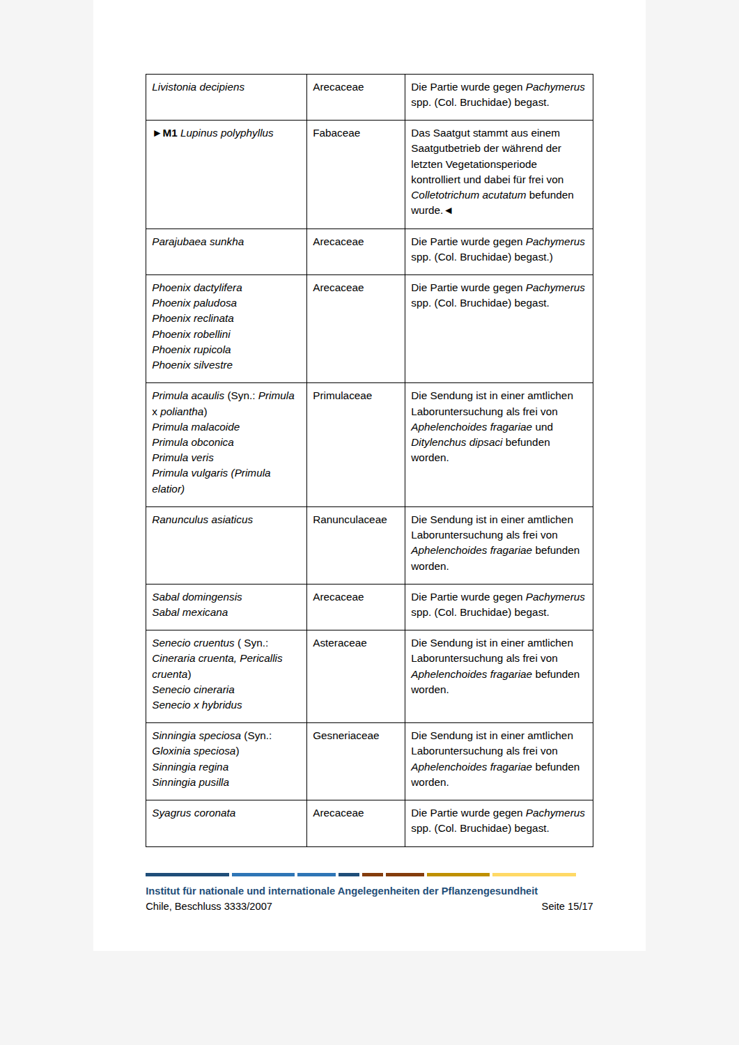| Livistonia decipiens | Arecaceae | Die Partie wurde gegen Pachymerus spp. (Col. Bruchidae) begast. |
| ►M1 Lupinus polyphyllus | Fabaceae | Das Saatgut stammt aus einem Saatgutbetrieb der während der letzten Vegetationsperiode kontrolliert und dabei für frei von Colletotrichum acutatum befunden wurde. ◄ |
| Parajubaea sunkha | Arecaceae | Die Partie wurde gegen Pachymerus spp. (Col. Bruchidae) begast.) |
| Phoenix dactylifera Phoenix paludosa Phoenix reclinata Phoenix robellini Phoenix rupicola Phoenix silvestre | Arecaceae | Die Partie wurde gegen Pachymerus spp. (Col. Bruchidae) begast. |
| Primula acaulis (Syn.: Primula x poliantha ) Primula malacoide Primula obconica Primula veris Primula vulgaris (Primula elatior) | Primulaceae | Die Sendung ist in einer amtlichen Laboruntersuchung als frei von Aphelenchoides fragariae und Ditylenchus dipsaci befunden worden. |
| Ranunculus asiaticus | Ranunculaceae | Die Sendung ist in einer amtlichen Laboruntersuchung als frei von Aphelenchoides fragariae befunden worden. |
| Sabal domingensis Sabal mexicana | Arecaceae | Die Partie wurde gegen Pachymerus spp. (Col. Bruchidae) begast. |
| Senecio cruentus ( Syn.: Cineraria cruenta, Pericallis cruenta ) Senecio cineraria Senecio x hybridus | Asteraceae | Die Sendung ist in einer amtlichen Laboruntersuchung als frei von Aphelenchoides fragariae befunden worden. |
| Sinningia speciosa (Syn.: Gloxinia speciosa ) Sinningia regina Sinningia pusilla | Gesneriaceae | Die Sendung ist in einer amtlichen Laboruntersuchung als frei von Aphelenchoides fragariae befunden worden. |
| Syagrus coronata | Arecaceae | Die Partie wurde gegen Pachymerus spp. (Col. Bruchidae) begast. |
Institut für nationale und internationale Angelegenheiten der Pflanzengesundheit
Chile, Beschluss 3333/2007 Seite 15/17